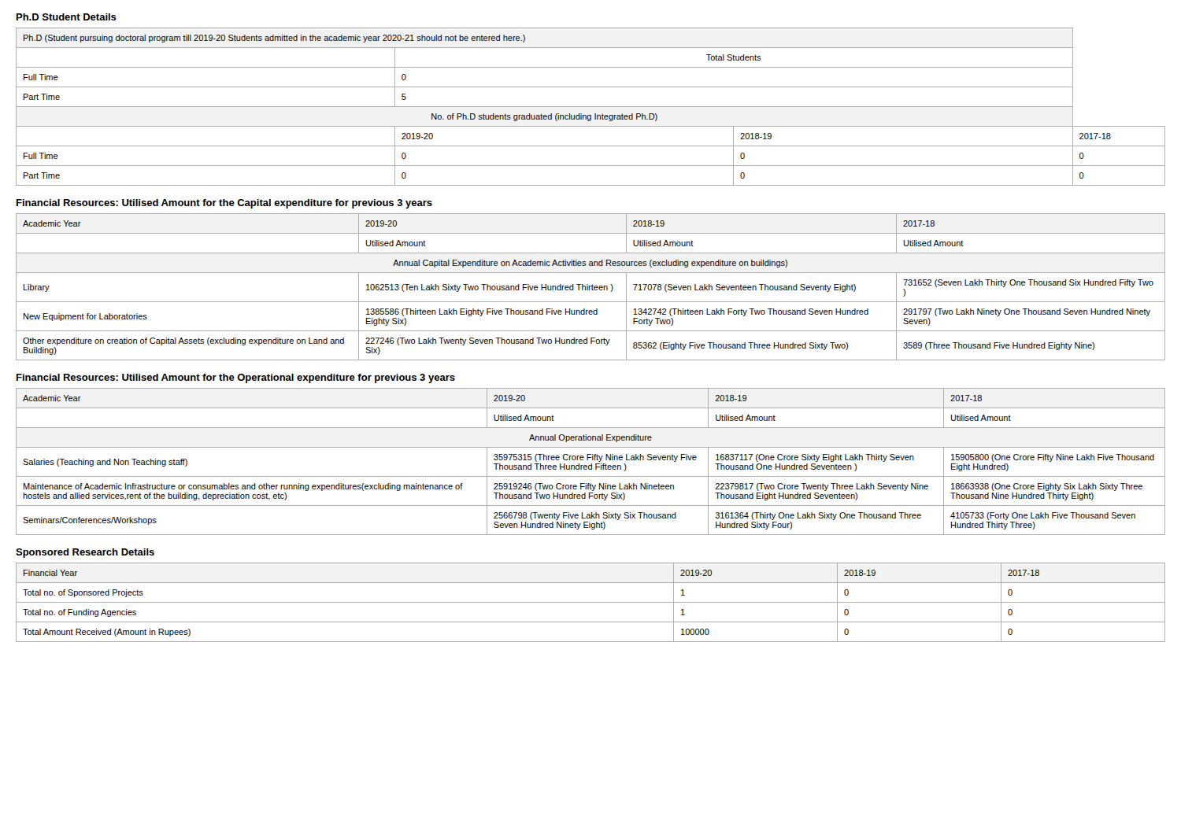Ph.D Student Details
| Ph.D (Student pursuing doctoral program till 2019-20 Students admitted in the academic year 2020-21 should not be entered here.) |
| --- |
| | Total Students |
| Full Time | 0 |
| Part Time | 5 |
| No. of Ph.D students graduated (including Integrated Ph.D) |
| | 2019-20 | 2018-19 | 2017-18 |
| Full Time | 0 | 0 | 0 |
| Part Time | 0 | 0 | 0 |
Financial Resources: Utilised Amount for the Capital expenditure for previous 3 years
| Academic Year | 2019-20 | 2018-19 | 2017-18 |
| --- | --- | --- | --- |
| | Utilised Amount | Utilised Amount | Utilised Amount |
| Annual Capital Expenditure on Academic Activities and Resources (excluding expenditure on buildings) |
| Library | 1062513 (Ten Lakh Sixty Two Thousand Five Hundred Thirteen ) | 717078 (Seven Lakh Seventeen Thousand Seventy Eight) | 731652 (Seven Lakh Thirty One Thousand Six Hundred Fifty Two ) |
| New Equipment for Laboratories | 1385586 (Thirteen Lakh Eighty Five Thousand Five Hundred Eighty Six) | 1342742 (Thirteen Lakh Forty Two Thousand Seven Hundred Forty Two) | 291797 (Two Lakh Ninety One Thousand Seven Hundred Ninety Seven) |
| Other expenditure on creation of Capital Assets (excluding expenditure on Land and Building) | 227246 (Two Lakh Twenty Seven Thousand Two Hundred Forty Six) | 85362 (Eighty Five Thousand Three Hundred Sixty Two) | 3589 (Three Thousand Five Hundred Eighty Nine) |
Financial Resources: Utilised Amount for the Operational expenditure for previous 3 years
| Academic Year | 2019-20 | 2018-19 | 2017-18 |
| --- | --- | --- | --- |
| | Utilised Amount | Utilised Amount | Utilised Amount |
| Annual Operational Expenditure |
| Salaries (Teaching and Non Teaching staff) | 35975315 (Three Crore Fifty Nine Lakh Seventy Five Thousand Three Hundred Fifteen ) | 16837117 (One Crore Sixty Eight Lakh Thirty Seven Thousand One Hundred Seventeen ) | 15905800 (One Crore Fifty Nine Lakh Five Thousand Eight Hundred) |
| Maintenance of Academic Infrastructure or consumables and other running expenditures(excluding maintenance of hostels and allied services,rent of the building, depreciation cost, etc) | 25919246 (Two Crore Fifty Nine Lakh Nineteen Thousand Two Hundred Forty Six) | 22379817 (Two Crore Twenty Three Lakh Seventy Nine Thousand Eight Hundred Seventeen) | 18663938 (One Crore Eighty Six Lakh Sixty Three Thousand Nine Hundred Thirty Eight) |
| Seminars/Conferences/Workshops | 2566798 (Twenty Five Lakh Sixty Six Thousand Seven Hundred Ninety Eight) | 3161364 (Thirty One Lakh Sixty One Thousand Three Hundred Sixty Four) | 4105733 (Forty One Lakh Five Thousand Seven Hundred Thirty Three) |
Sponsored Research Details
| Financial Year | 2019-20 | 2018-19 | 2017-18 |
| --- | --- | --- | --- |
| Total no. of Sponsored Projects | 1 | 0 | 0 |
| Total no. of Funding Agencies | 1 | 0 | 0 |
| Total Amount Received (Amount in Rupees) | 100000 | 0 | 0 |